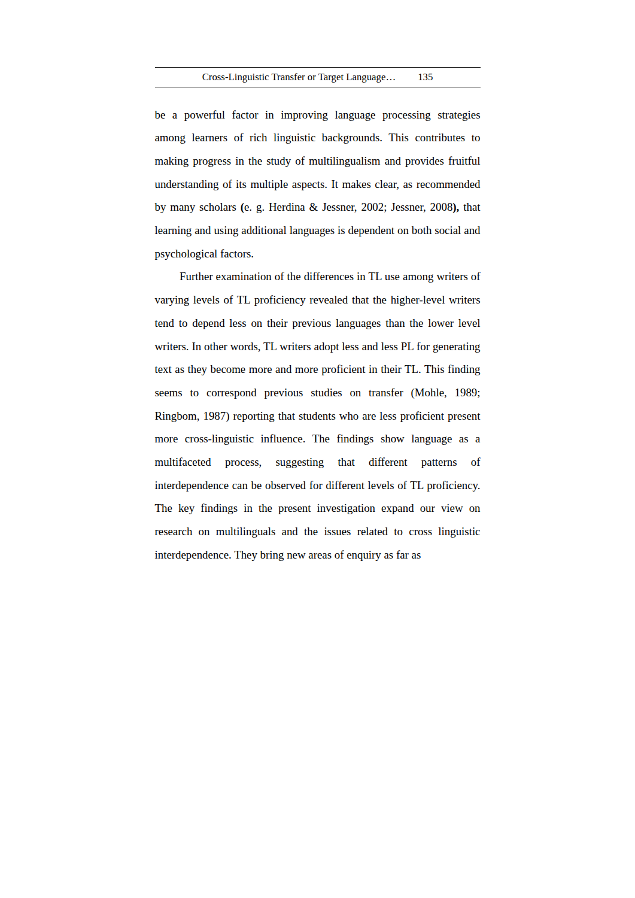Cross-Linguistic Transfer or Target Language… 135
be a powerful factor in improving language processing strategies among learners of rich linguistic backgrounds. This contributes to making progress in the study of multilingualism and provides fruitful understanding of its multiple aspects. It makes clear, as recommended by many scholars (e. g. Herdina & Jessner, 2002; Jessner, 2008), that learning and using additional languages is dependent on both social and psychological factors.
Further examination of the differences in TL use among writers of varying levels of TL proficiency revealed that the higher-level writers tend to depend less on their previous languages than the lower level writers. In other words, TL writers adopt less and less PL for generating text as they become more and more proficient in their TL. This finding seems to correspond previous studies on transfer (Mohle, 1989; Ringbom, 1987) reporting that students who are less proficient present more cross-linguistic influence. The findings show language as a multifaceted process, suggesting that different patterns of interdependence can be observed for different levels of TL proficiency. The key findings in the present investigation expand our view on research on multilinguals and the issues related to cross linguistic interdependence. They bring new areas of enquiry as far as